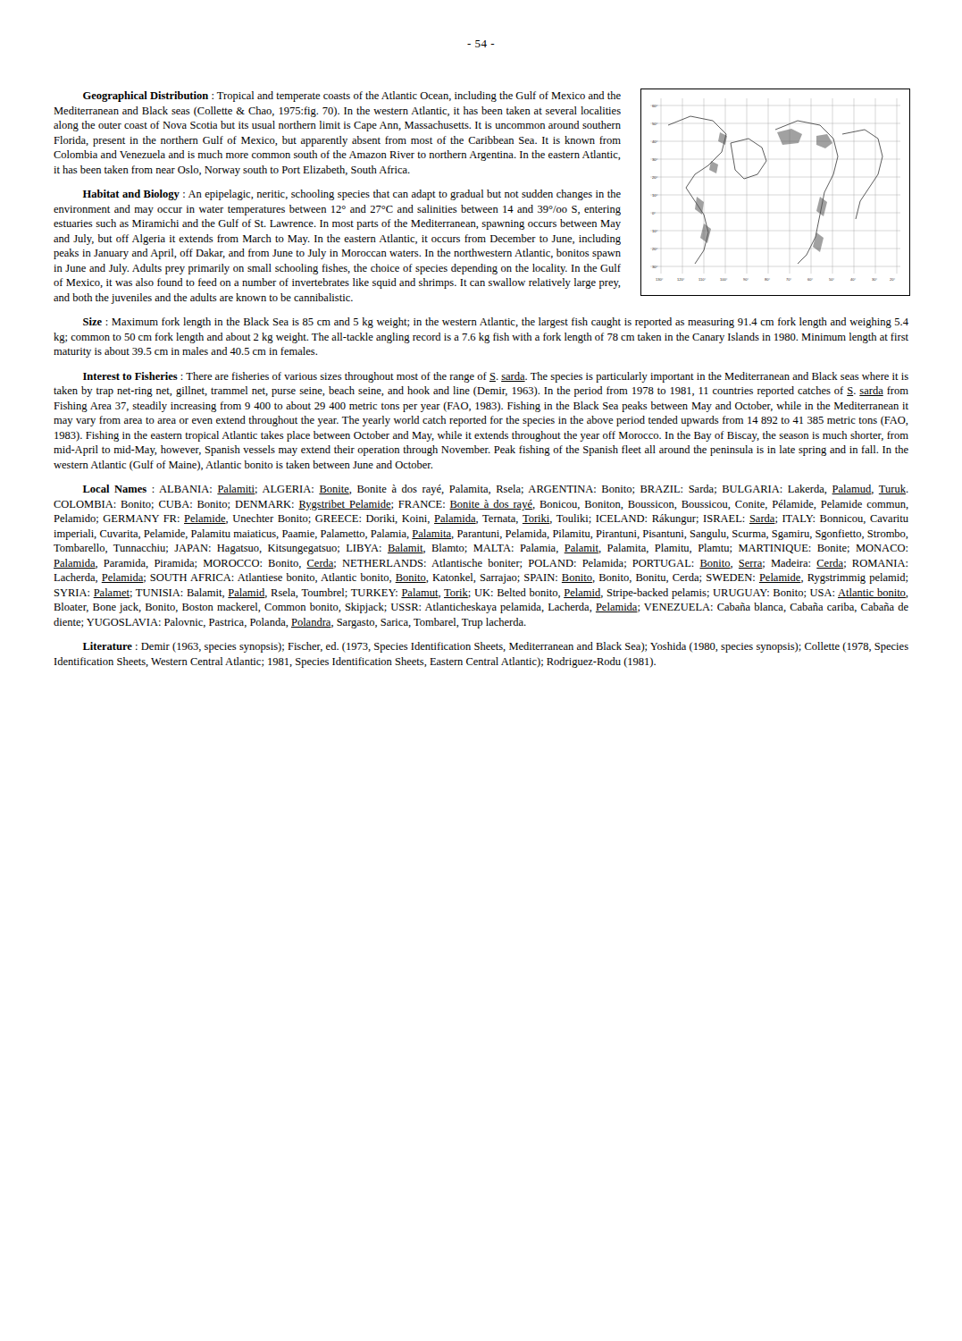- 54 -
Geographical Distribution : Tropical and temperate coasts of the Atlantic Ocean, including the Gulf of Mexico and the Mediterranean and Black seas (Collette & Chao, 1975:fig. 70). In the western Atlantic, it has been taken at several localities along the outer coast of Nova Scotia but its usual northern limit is Cape Ann, Massachusetts. It is uncommon around southern Florida, present in the northern Gulf of Mexico, but apparently absent from most of the Caribbean Sea. It is known from Colombia and Venezuela and is much more common south of the Amazon River to northern Argentina. In the eastern Atlantic, it has been taken from near Oslo, Norway south to Port Elizabeth, South Africa.
Habitat and Biology : An epipelagic, neritic, schooling species that can adapt to gradual but not sudden changes in the environment and may occur in water temperatures between 12° and 27°C and salinities between 14 and 39°/oo S, entering estuaries such as Miramichi and the Gulf of St. Lawrence. In most parts of the Mediterranean, spawning occurs between May and July, but off Algeria it extends from March to May. In the eastern Atlantic, it occurs from December to June, including peaks in January and April, off Dakar, and from June to July in Moroccan waters. In the northwestern Atlantic, bonitos spawn in June and July. Adults prey primarily on small schooling fishes, the choice of species depending on the locality. In the Gulf of Mexico, it was also found to feed on a number of invertebrates like squid and shrimps. It can swallow relatively large prey, and both the juveniles and the adults are known to be cannibalistic.
Size : Maximum fork length in the Black Sea is 85 cm and 5 kg weight; in the western Atlantic, the largest fish caught is reported as measuring 91.4 cm fork length and weighing 5.4 kg; common to 50 cm fork length and about 2 kg weight. The all-tackle angling record is a 7.6 kg fish with a fork length of 78 cm taken in the Canary Islands in 1980. Minimum length at first maturity is about 39.5 cm in males and 40.5 cm in females.
Interest to Fisheries : There are fisheries of various sizes throughout most of the range of S. sarda. The species is particularly important in the Mediterranean and Black seas where it is taken by trap net-ring net, gillnet, trammel net, purse seine, beach seine, and hook and line (Demir, 1963). In the period from 1978 to 1981, 11 countries reported catches of S. sarda from Fishing Area 37, steadily increasing from 9 400 to about 29 400 metric tons per year (FAO, 1983). Fishing in the Black Sea peaks between May and October, while in the Mediterranean it may vary from area to area or even extend throughout the year. The yearly world catch reported for the species in the above period tended upwards from 14 892 to 41 385 metric tons (FAO, 1983). Fishing in the eastern tropical Atlantic takes place between October and May, while it extends throughout the year off Morocco. In the Bay of Biscay, the season is much shorter, from mid-April to mid-May, however, Spanish vessels may extend their operation through November. Peak fishing of the Spanish fleet all around the peninsula is in late spring and in fall. In the western Atlantic (Gulf of Maine), Atlantic bonito is taken between June and October.
Local Names : ALBANIA: Palamiti; ALGERIA: Bonite, Bonite à dos rayé, Palamita, Rsela; ARGENTINA: Bonito; BRAZIL: Sarda; BULGARIA: Lakerda, Palamud, Turuk. COLOMBIA: Bonito; CUBA: Bonito; DENMARK: Rygstribet Pelamide; FRANCE: Bonite à dos rayé, Bonicou, Boniton, Boussicon, Boussicou, Conite, Pélamide, Pelamide commun, Pelamido; GERMANY FR: Pelamide, Unechter Bonito; GREECE: Doriki, Koini, Palamida, Ternata, Toriki, Touliki; ICELAND: Rákungur; ISRAEL: Sarda; ITALY: Bonnicou, Cavaritu imperiali, Cuvarita, Pelamide, Palamitu maiaticus, Paamie, Palametto, Palamia, Palamita, Parantuni, Pelamida, Pilamitu, Pirantuni, Pisantuni, Sangulu, Scurma, Sgamiru, Sgonfietto, Strombo, Tombarello, Tunnacchiu; JAPAN: Hagatsuo, Kitsungegatsuo; LIBYA: Balamit, Blamto; MALTA: Palamia, Palamit, Palamita, Plamitu, Plamtu; MARTINIQUE: Bonite; MONACO: Palamida, Paramida, Piramida; MOROCCO: Bonito, Cerda; NETHERLANDS: Atlantische boniter; POLAND: Pelamida; PORTUGAL: Bonito, Serra; Madeira: Cerda; ROMANIA: Lacherda, Pelamida; SOUTH AFRICA: Atlantiese bonito, Atlantic bonito, Bonito, Katonkel, Sarrajao; SPAIN: Bonito, Bonito, Bonitu, Cerda; SWEDEN: Pelamide, Rygstrimmig pelamid; SYRIA: Palamet; TUNISIA: Balamit, Palamid, Rsela, Toumbrel; TURKEY: Palamut, Torik; UK: Belted bonito, Pelamid, Stripe-backed pelamis; URUGUAY: Bonito; USA: Atlantic bonito, Bloater, Bone jack, Bonito, Boston mackerel, Common bonito, Skipjack; USSR: Atlanticheskaya pelamida, Lacherda, Pelamida; VENEZUELA: Cabaña blanca, Cabaña cariba, Cabaña de diente; YUGOSLAVIA: Palovnic, Pastrica, Polanda, Polandra, Sargasto, Sarica, Tombarel, Trup lacherda.
Literature : Demir (1963, species synopsis); Fischer, ed. (1973, Species Identification Sheets, Mediterranean and Black Sea); Yoshida (1980, species synopsis); Collette (1978, Species Identification Sheets, Western Central Atlantic; 1981, Species Identification Sheets, Eastern Central Atlantic); Rodriguez-Rodu (1981).